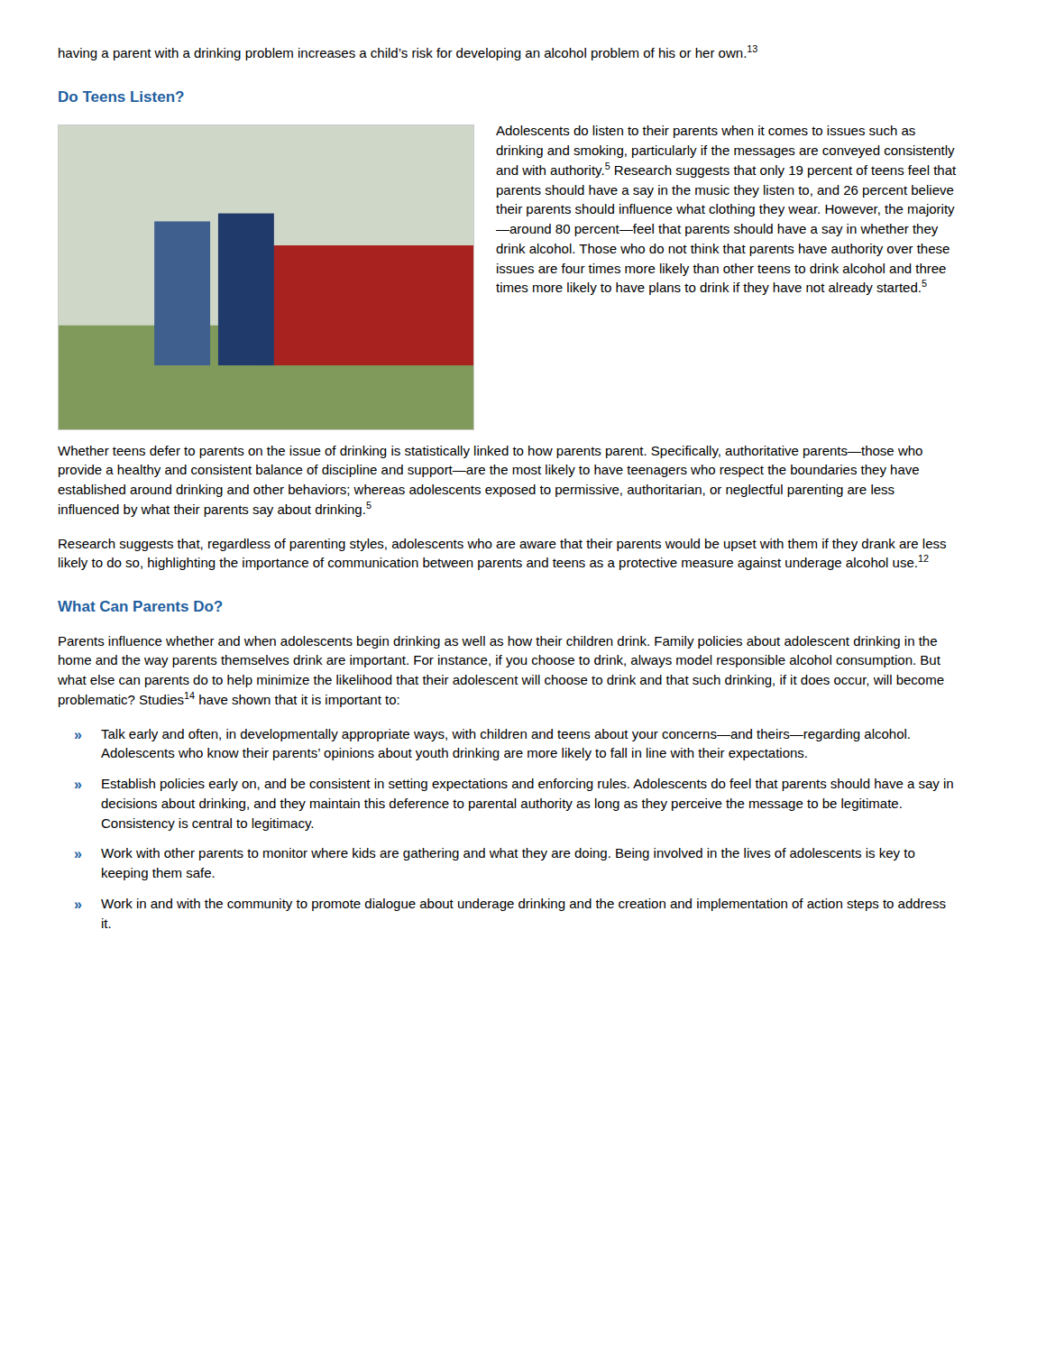having a parent with a drinking problem increases a child’s risk for developing an alcohol problem of his or her own.13
Do Teens Listen?
Adolescents do listen to their parents when it comes to issues such as drinking and smoking, particularly if the messages are conveyed consistently and with authority.5 Research suggests that only 19 percent of teens feel that parents should have a say in the music they listen to, and 26 percent believe their parents should influence what clothing they wear. However, the majority—around 80 percent—feel that parents should have a say in whether they drink alcohol. Those who do not think that parents have authority over these issues are four times more likely than other teens to drink alcohol and three times more likely to have plans to drink if they have not already started.5
Whether teens defer to parents on the issue of drinking is statistically linked to how parents parent. Specifically, authoritative parents—those who provide a healthy and consistent balance of discipline and support—are the most likely to have teenagers who respect the boundaries they have established around drinking and other behaviors; whereas adolescents exposed to permissive, authoritarian, or neglectful parenting are less influenced by what their parents say about drinking.5
Research suggests that, regardless of parenting styles, adolescents who are aware that their parents would be upset with them if they drank are less likely to do so, highlighting the importance of communication between parents and teens as a protective measure against underage alcohol use.12
What Can Parents Do?
Parents influence whether and when adolescents begin drinking as well as how their children drink. Family policies about adolescent drinking in the home and the way parents themselves drink are important. For instance, if you choose to drink, always model responsible alcohol consumption. But what else can parents do to help minimize the likelihood that their adolescent will choose to drink and that such drinking, if it does occur, will become problematic? Studies14 have shown that it is important to:
Talk early and often, in developmentally appropriate ways, with children and teens about your concerns—and theirs—regarding alcohol. Adolescents who know their parents’ opinions about youth drinking are more likely to fall in line with their expectations.
Establish policies early on, and be consistent in setting expectations and enforcing rules. Adolescents do feel that parents should have a say in decisions about drinking, and they maintain this deference to parental authority as long as they perceive the message to be legitimate. Consistency is central to legitimacy.
Work with other parents to monitor where kids are gathering and what they are doing. Being involved in the lives of adolescents is key to keeping them safe.
Work in and with the community to promote dialogue about underage drinking and the creation and implementation of action steps to address it.